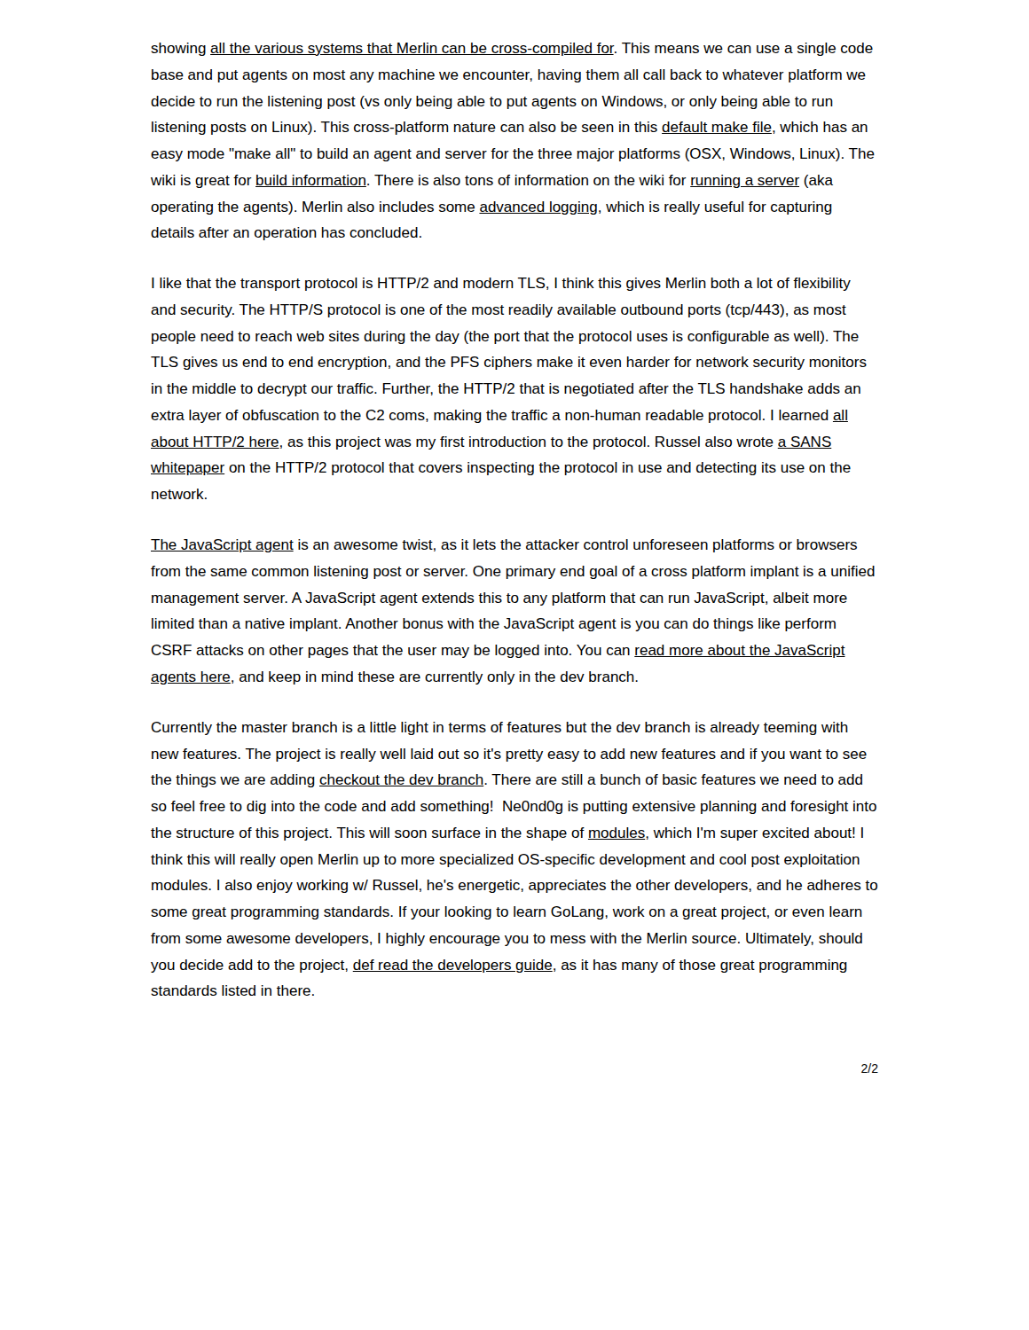showing all the various systems that Merlin can be cross-compiled for. This means we can use a single code base and put agents on most any machine we encounter, having them all call back to whatever platform we decide to run the listening post (vs only being able to put agents on Windows, or only being able to run listening posts on Linux). This cross-platform nature can also be seen in this default make file, which has an easy mode "make all" to build an agent and server for the three major platforms (OSX, Windows, Linux). The wiki is great for build information. There is also tons of information on the wiki for running a server (aka operating the agents). Merlin also includes some advanced logging, which is really useful for capturing details after an operation has concluded.
I like that the transport protocol is HTTP/2 and modern TLS, I think this gives Merlin both a lot of flexibility and security. The HTTP/S protocol is one of the most readily available outbound ports (tcp/443), as most people need to reach web sites during the day (the port that the protocol uses is configurable as well). The TLS gives us end to end encryption, and the PFS ciphers make it even harder for network security monitors in the middle to decrypt our traffic. Further, the HTTP/2 that is negotiated after the TLS handshake adds an extra layer of obfuscation to the C2 coms, making the traffic a non-human readable protocol. I learned all about HTTP/2 here, as this project was my first introduction to the protocol. Russel also wrote a SANS whitepaper on the HTTP/2 protocol that covers inspecting the protocol in use and detecting its use on the network.
The JavaScript agent is an awesome twist, as it lets the attacker control unforeseen platforms or browsers from the same common listening post or server. One primary end goal of a cross platform implant is a unified management server. A JavaScript agent extends this to any platform that can run JavaScript, albeit more limited than a native implant. Another bonus with the JavaScript agent is you can do things like perform CSRF attacks on other pages that the user may be logged into. You can read more about the JavaScript agents here, and keep in mind these are currently only in the dev branch.
Currently the master branch is a little light in terms of features but the dev branch is already teeming with new features. The project is really well laid out so it's pretty easy to add new features and if you want to see the things we are adding checkout the dev branch. There are still a bunch of basic features we need to add so feel free to dig into the code and add something! Ne0nd0g is putting extensive planning and foresight into the structure of this project. This will soon surface in the shape of modules, which I'm super excited about! I think this will really open Merlin up to more specialized OS-specific development and cool post exploitation modules. I also enjoy working w/ Russel, he's energetic, appreciates the other developers, and he adheres to some great programming standards. If your looking to learn GoLang, work on a great project, or even learn from some awesome developers, I highly encourage you to mess with the Merlin source. Ultimately, should you decide add to the project, def read the developers guide, as it has many of those great programming standards listed in there.
2/2